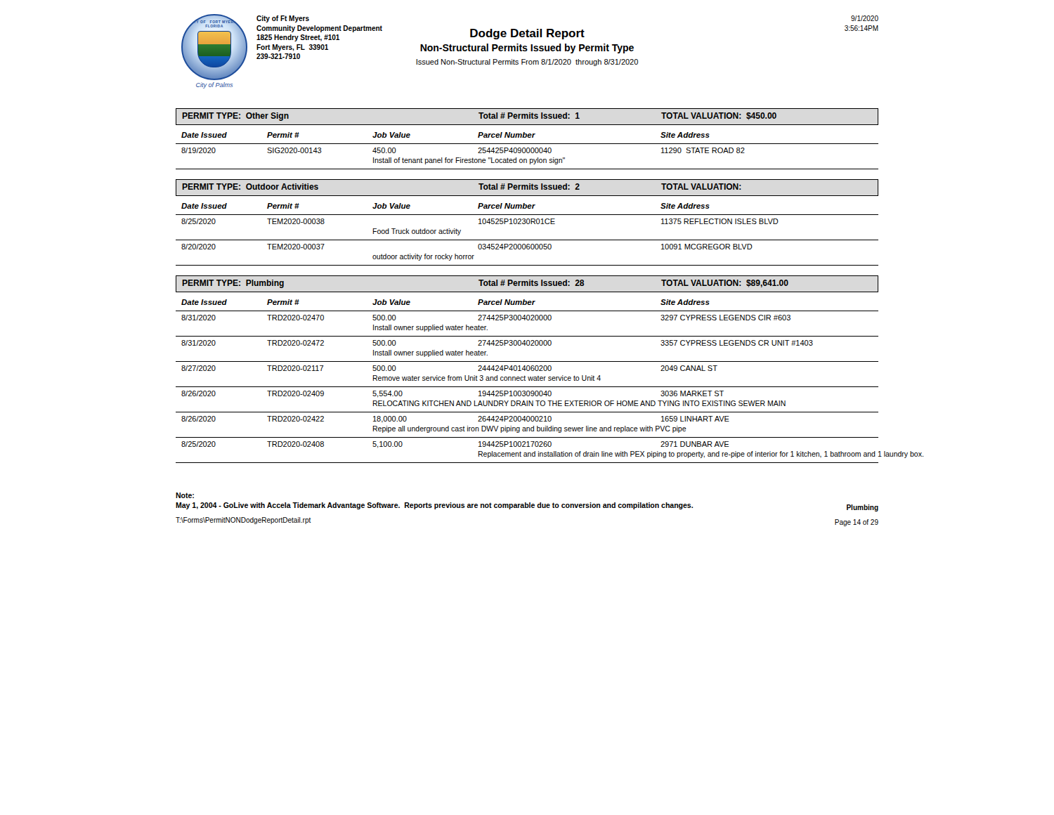CITY OF FORT MYERS FLORIDA
City of Palms
City of Ft Myers
Community Development Department
1825 Hendry Street, #101
Fort Myers, FL 33901
239-321-7910
9/1/2020
3:56:14PM
Dodge Detail Report
Non-Structural Permits Issued by Permit Type
Issued Non-Structural Permits From 8/1/2020 through 8/31/2020
PERMIT TYPE: Other Sign Total # Permits Issued: 1 TOTAL VALUATION: $450.00
Date Issued Permit # Job Value Parcel Number Site Address
8/19/2020 SIG2020-00143 450.00 254425P4090000040 11290 STATE ROAD 82 Install of tenant panel for Firestone "Located on pylon sign"
PERMIT TYPE: Outdoor Activities Total # Permits Issued: 2 TOTAL VALUATION:
Date Issued Permit # Job Value Parcel Number Site Address
8/25/2020 TEM2020-00038 104525P10230R01CE 11375 REFLECTION ISLES BLVD Food Truck outdoor activity
8/20/2020 TEM2020-00037 034524P2000600050 10091 MCGREGOR BLVD outdoor activity for rocky horror
PERMIT TYPE: Plumbing Total # Permits Issued: 28 TOTAL VALUATION: $89,641.00
Date Issued Permit # Job Value Parcel Number Site Address
8/31/2020 TRD2020-02470 500.00 274425P3004020000 3297 CYPRESS LEGENDS CIR #603 Install owner supplied water heater.
8/31/2020 TRD2020-02472 500.00 274425P3004020000 3357 CYPRESS LEGENDS CR UNIT #1403 Install owner supplied water heater.
8/27/2020 TRD2020-02117 500.00 244424P4014060200 2049 CANAL ST Remove water service from Unit 3 and connect water service to Unit 4
8/26/2020 TRD2020-02409 5,554.00 194425P1003090040 3036 MARKET ST RELOCATING KITCHEN AND LAUNDRY DRAIN TO THE EXTERIOR OF HOME AND TYING INTO EXISTING SEWER MAIN
8/26/2020 TRD2020-02422 18,000.00 264424P2004000210 1659 LINHART AVE Repipe all underground cast iron DWV piping and building sewer line and replace with PVC pipe
8/25/2020 TRD2020-02408 5,100.00 194425P1002170260 2971 DUNBAR AVE Replacement and installation of drain line with PEX piping to property, and re-pipe of interior for 1 kitchen, 1 bathroom and 1 laundry box.
Note:
May 1, 2004 - GoLive with Accela Tidemark Advantage Software. Reports previous are not comparable due to conversion and compilation changes.
T:\Forms\PermitNONDodgeReportDetail.rpt
Plumbing
Page 14 of 29